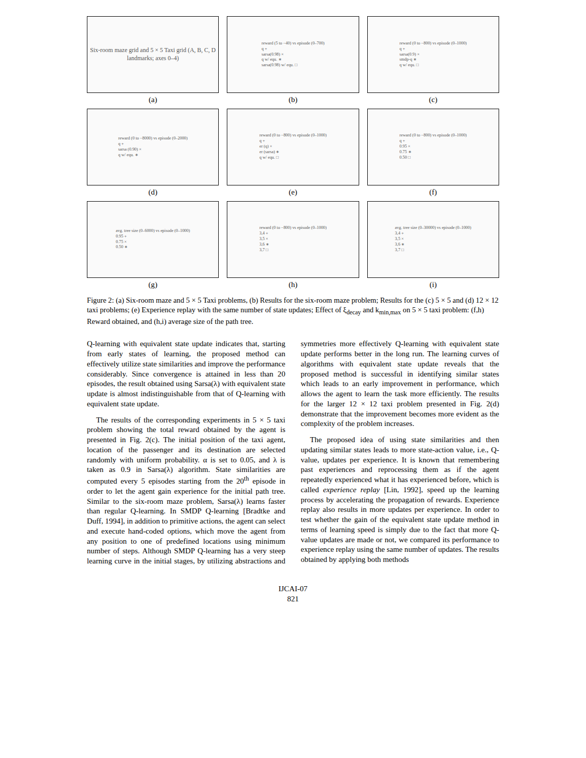Six-room maze grid and 5 × 5 Taxi grid (A, B, C, D landmarks; axes 0–4)
(a)
reward (5 to −40) vs episode (0–700)
q +
sarsa(0.98) ×
q w/ equ. ∗
sarsa(0.98) w/ equ. □
(b)
reward (0 to −800) vs episode (0–1000)
q +
sarsa(0.9) ×
smdp-q ∗
q w/ equ. □
(c)
reward (0 to −8000) vs episode (0–2000)
q +
sarsa (0.90) ×
q w/ equ. ∗
(d)
reward (0 to −800) vs episode (0–1000)
q +
er (q) ×
er (sarsa) ∗
q w/ equ. □
(e)
reward (0 to −800) vs episode (0–1000)
q +
0.95 ×
0.75 ∗
0.50 □
(f)
avg. tree size (0–6000) vs episode (0–1000)
0.95 +
0.75 ×
0.50 ∗
(g)
reward (0 to −800) vs episode (0–1000)
3,4 +
3,5 ×
3,6 ∗
3,7 □
(h)
avg. tree size (0–30000) vs episode (0–1000)
3,4 +
3,5 ×
3,6 ∗
3,7 □
(i)
Figure 2: (a) Six-room maze and 5 × 5 Taxi problems, (b) Results for the six-room maze problem; Results for the (c) 5 × 5 and (d) 12 × 12 taxi problems; (e) Experience replay with the same number of state updates; Effect of ξdecay and kmin,max on 5 × 5 taxi problem: (f,h) Reward obtained, and (h,i) average size of the path tree.
Q-learning with equivalent state update indicates that, starting from early states of learning, the proposed method can effectively utilize state similarities and improve the performance considerably. Since convergence is attained in less than 20 episodes, the result obtained using Sarsa(λ) with equivalent state update is almost indistinguishable from that of Q-learning with equivalent state update.
The results of the corresponding experiments in 5 × 5 taxi problem showing the total reward obtained by the agent is presented in Fig. 2(c). The initial position of the taxi agent, location of the passenger and its destination are selected randomly with uniform probability. α is set to 0.05, and λ is taken as 0.9 in Sarsa(λ) algorithm. State similarities are computed every 5 episodes starting from the 20th episode in order to let the agent gain experience for the initial path tree. Similar to the six-room maze problem, Sarsa(λ) learns faster than regular Q-learning. In SMDP Q-learning [Bradtke and Duff, 1994], in addition to primitive actions, the agent can select and execute hand-coded options, which move the agent from any position to one of predefined locations using minimum number of steps. Although SMDP Q-learning has a very steep learning curve in the initial stages, by utilizing abstractions and symmetries more effectively Q-learning with equivalent state update performs better in the long run. The learning curves of algorithms with equivalent state update reveals that the proposed method is successful in identifying similar states which leads to an early improvement in performance, which allows the agent to learn the task more efficiently. The results for the larger 12 × 12 taxi problem presented in Fig. 2(d) demonstrate that the improvement becomes more evident as the complexity of the problem increases.
The proposed idea of using state similarities and then updating similar states leads to more state-action value, i.e., Q-value, updates per experience. It is known that remembering past experiences and reprocessing them as if the agent repeatedly experienced what it has experienced before, which is called experience replay [Lin, 1992], speed up the learning process by accelerating the propagation of rewards. Experience replay also results in more updates per experience. In order to test whether the gain of the equivalent state update method in terms of learning speed is simply due to the fact that more Q-value updates are made or not, we compared its performance to experience replay using the same number of updates. The results obtained by applying both methods
IJCAI-07
821